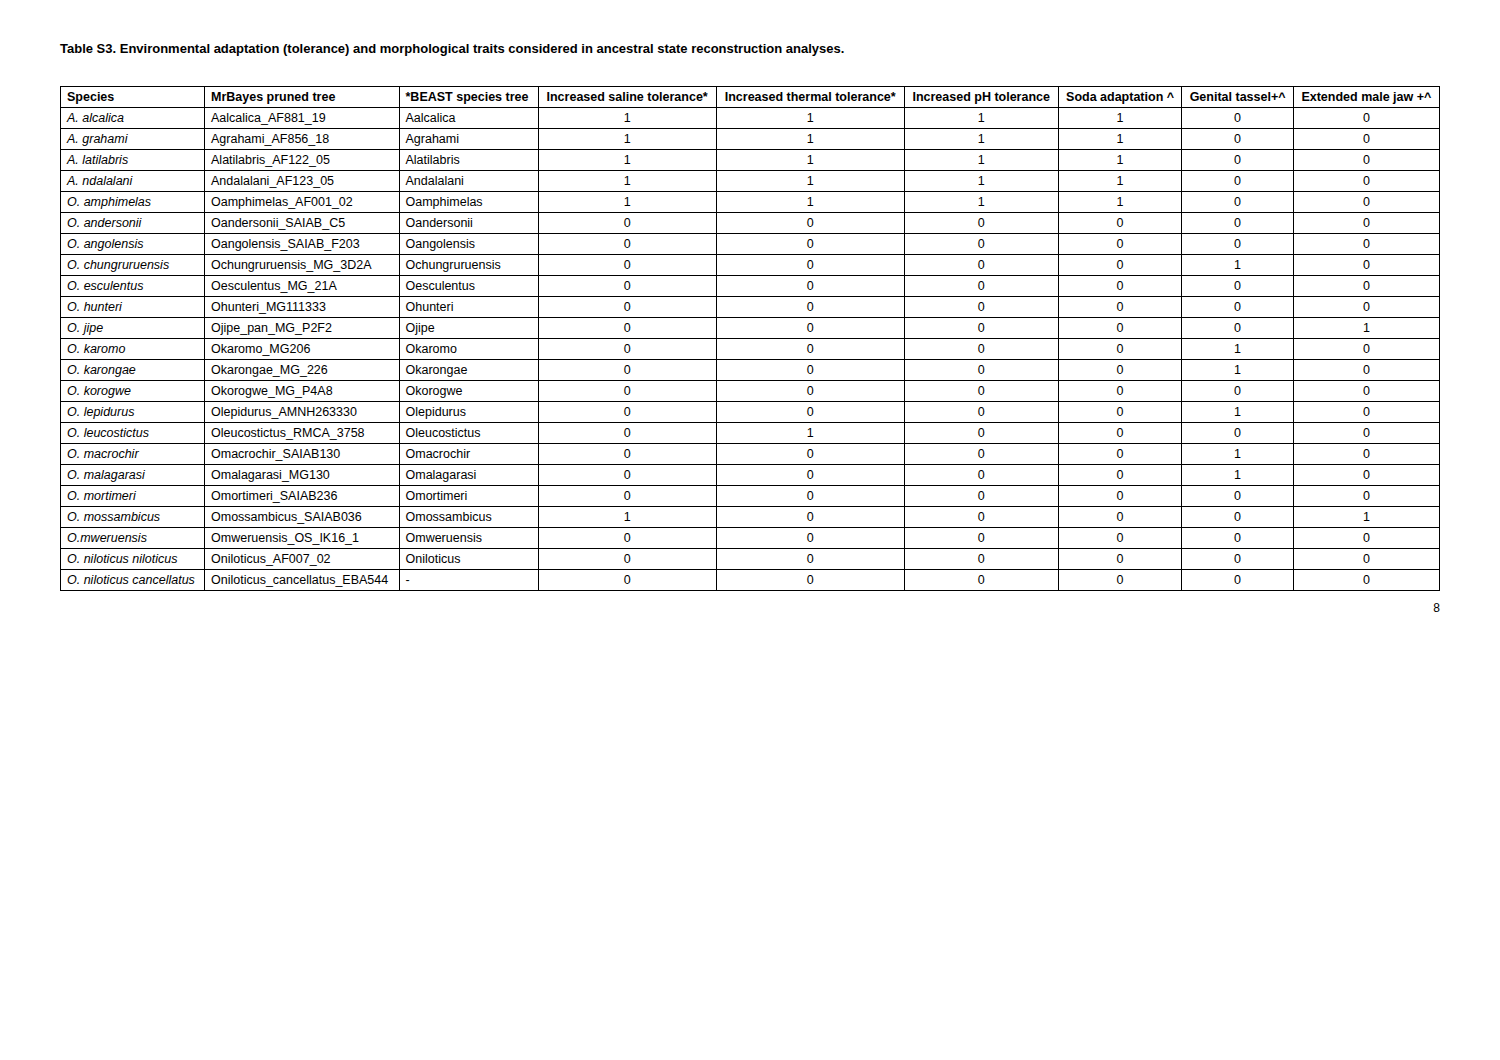Table S3. Environmental adaptation (tolerance) and morphological traits considered in ancestral state reconstruction analyses.
| Species | MrBayes pruned tree | *BEAST species tree | Increased saline tolerance* | Increased thermal tolerance* | Increased pH tolerance | Soda adaptation ^ | Genital tassel+^ | Extended male jaw +^ |
| --- | --- | --- | --- | --- | --- | --- | --- | --- |
| A. alcalica | Aalcalica_AF881_19 | Aalcalica | 1 | 1 | 1 | 1 | 0 | 0 |
| A. grahami | Agrahami_AF856_18 | Agrahami | 1 | 1 | 1 | 1 | 0 | 0 |
| A. latilabris | Alatilabris_AF122_05 | Alatilabris | 1 | 1 | 1 | 1 | 0 | 0 |
| A. ndalalani | Andalalani_AF123_05 | Andalalani | 1 | 1 | 1 | 1 | 0 | 0 |
| O. amphimelas | Oamphimelas_AF001_02 | Oamphimelas | 1 | 1 | 1 | 1 | 0 | 0 |
| O. andersonii | Oandersonii_SAIAB_C5 | Oandersonii | 0 | 0 | 0 | 0 | 0 | 0 |
| O. angolensis | Oangolensis_SAIAB_F203 | Oangolensis | 0 | 0 | 0 | 0 | 0 | 0 |
| O. chungruruensis | Ochungruruensis_MG_3D2A | Ochungruruensis | 0 | 0 | 0 | 0 | 1 | 0 |
| O. esculentus | Oesculentus_MG_21A | Oesculentus | 0 | 0 | 0 | 0 | 0 | 0 |
| O. hunteri | Ohunteri_MG111333 | Ohunteri | 0 | 0 | 0 | 0 | 0 | 0 |
| O. jipe | Ojipe_pan_MG_P2F2 | Ojipe | 0 | 0 | 0 | 0 | 0 | 1 |
| O. karomo | Okaromo_MG206 | Okaromo | 0 | 0 | 0 | 0 | 1 | 0 |
| O. karongae | Okarongae_MG_226 | Okarongae | 0 | 0 | 0 | 0 | 1 | 0 |
| O. korogwe | Okorogwe_MG_P4A8 | Okorogwe | 0 | 0 | 0 | 0 | 0 | 0 |
| O. lepidurus | Olepidurus_AMNH263330 | Olepidurus | 0 | 0 | 0 | 0 | 1 | 0 |
| O. leucostictus | Oleucostictus_RMCA_3758 | Oleucostictus | 0 | 1 | 0 | 0 | 0 | 0 |
| O. macrochir | Omacrochir_SAIAB130 | Omacrochir | 0 | 0 | 0 | 0 | 1 | 0 |
| O. malagarasi | Omalagarasi_MG130 | Omalagarasi | 0 | 0 | 0 | 0 | 1 | 0 |
| O. mortimeri | Omortimeri_SAIAB236 | Omortimeri | 0 | 0 | 0 | 0 | 0 | 0 |
| O. mossambicus | Omossambicus_SAIAB036 | Omossambicus | 1 | 0 | 0 | 0 | 0 | 1 |
| O.mweruensis | Omweruensis_OS_IK16_1 | Omweruensis | 0 | 0 | 0 | 0 | 0 | 0 |
| O. niloticus niloticus | Oniloticus_AF007_02 | Oniloticus | 0 | 0 | 0 | 0 | 0 | 0 |
| O. niloticus cancellatus | Oniloticus_cancellatus_EBA544 | - | 0 | 0 | 0 | 0 | 0 | 0 |
8